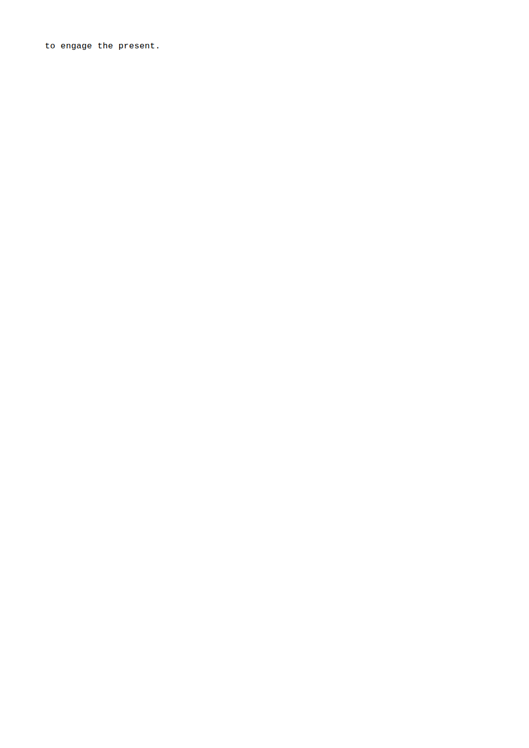to engage the present.